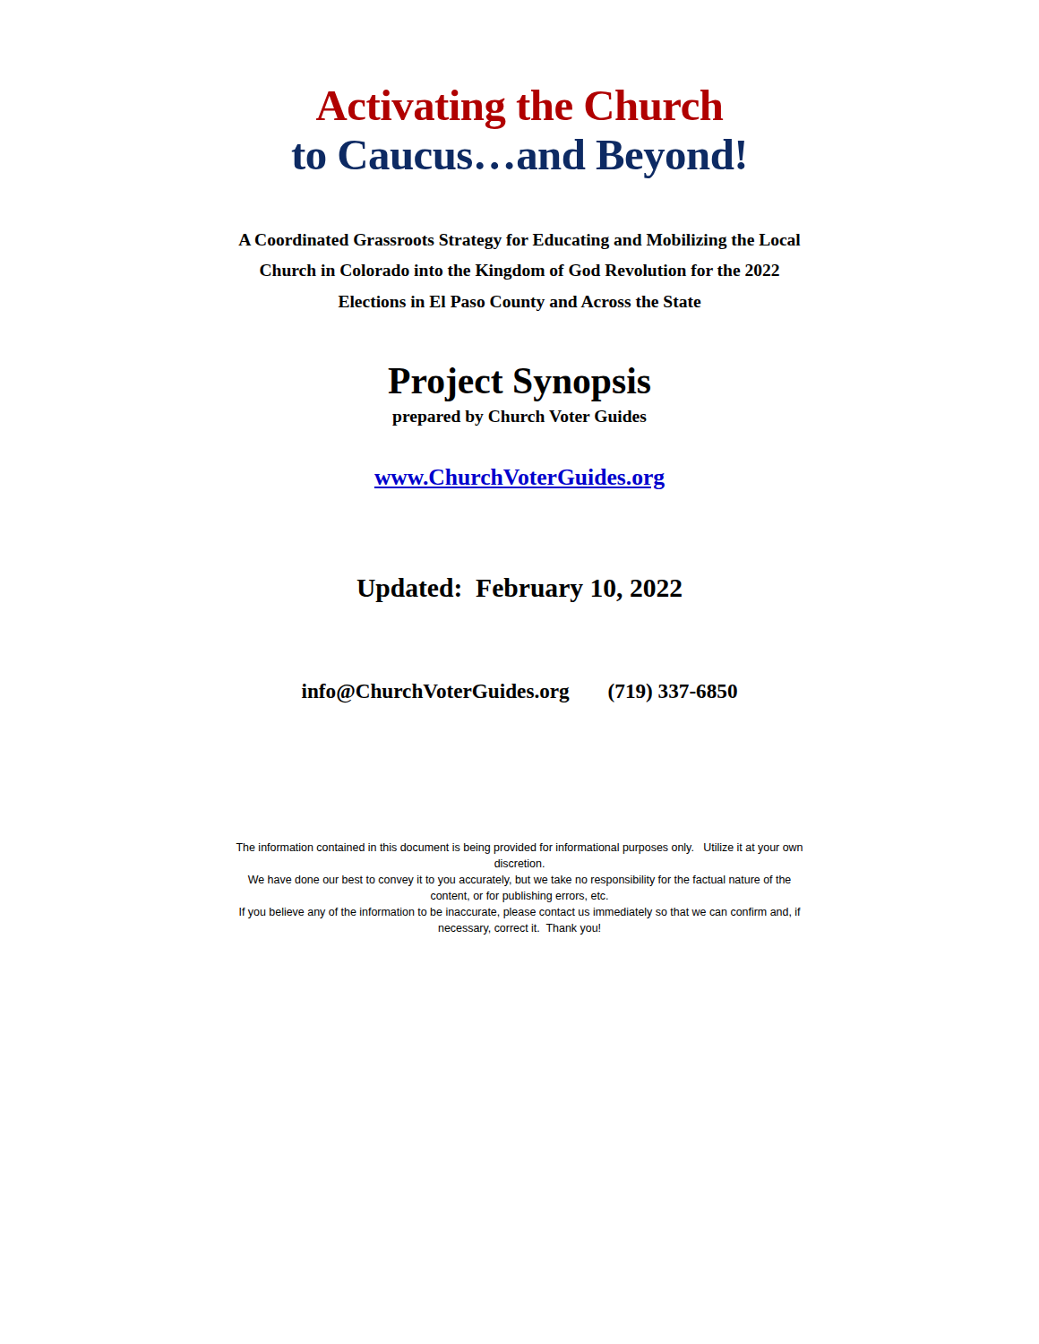Activating the Church to Caucus…and Beyond!
A Coordinated Grassroots Strategy for Educating and Mobilizing the Local Church in Colorado into the Kingdom of God Revolution for the 2022 Elections in El Paso County and Across the State
Project Synopsis
prepared by Church Voter Guides
www.ChurchVoterGuides.org
Updated: February 10, 2022
info@ChurchVoterGuides.org (719) 337-6850
The information contained in this document is being provided for informational purposes only. Utilize it at your own discretion.
We have done our best to convey it to you accurately, but we take no responsibility for the factual nature of the content, or for publishing errors, etc.
If you believe any of the information to be inaccurate, please contact us immediately so that we can confirm and, if necessary, correct it. Thank you!